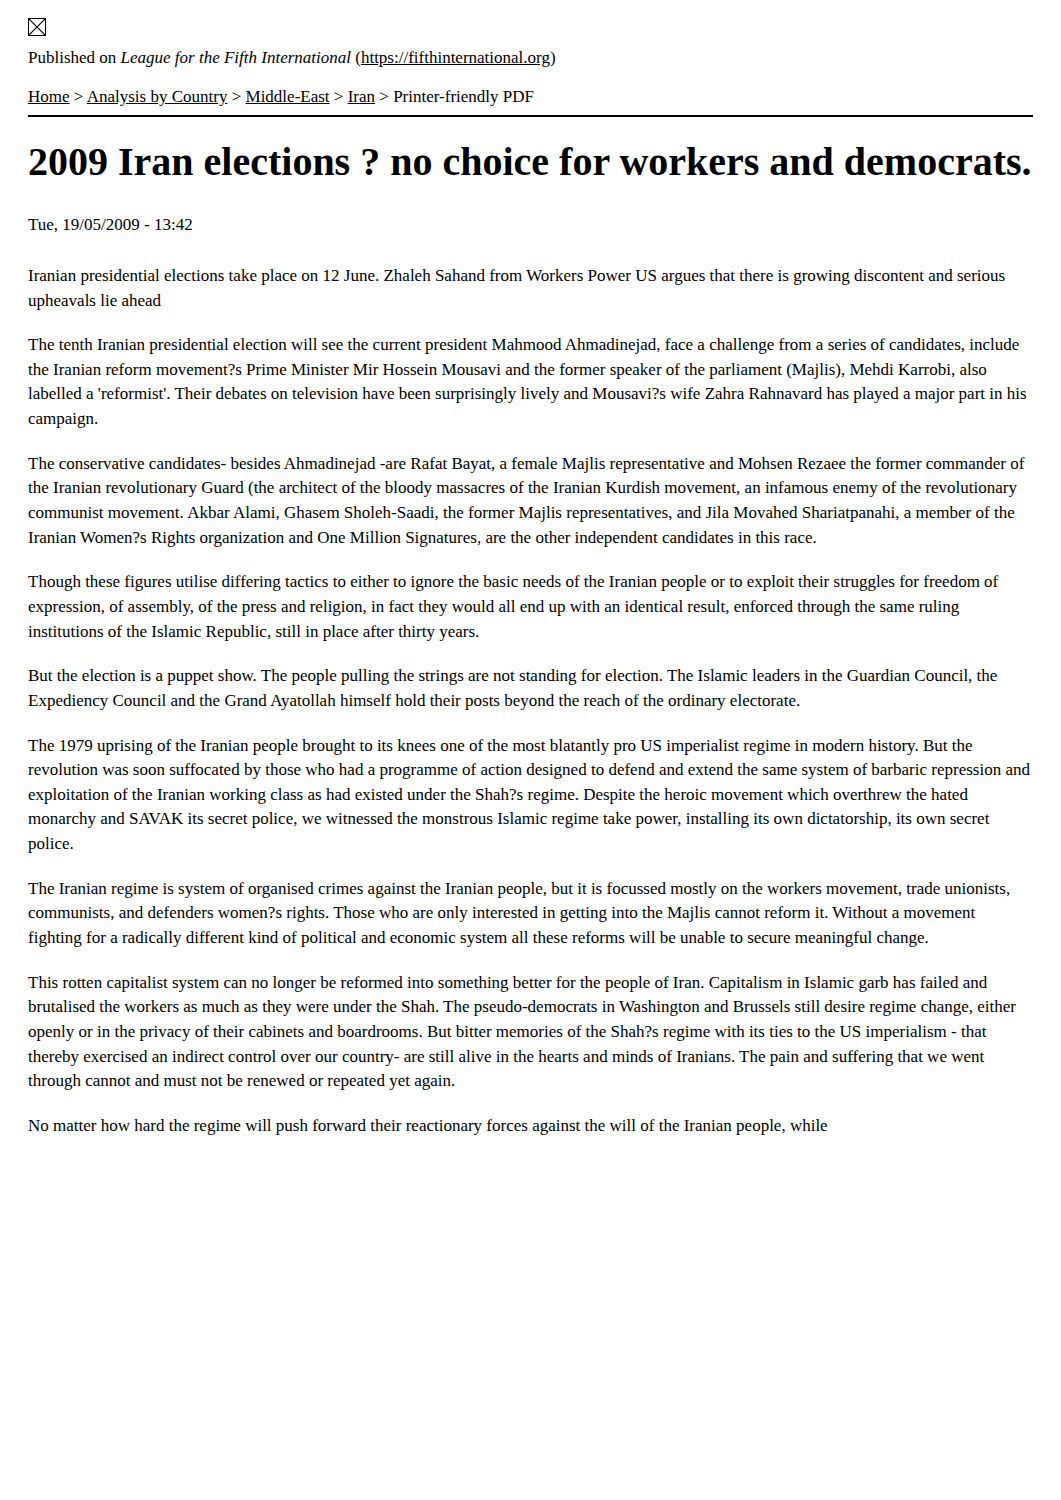Published on League for the Fifth International (https://fifthinternational.org)
Home > Analysis by Country > Middle-East > Iran > Printer-friendly PDF
2009 Iran elections ? no choice for workers and democrats.
Tue, 19/05/2009 - 13:42
Iranian presidential elections take place on 12 June. Zhaleh Sahand from Workers Power US argues that there is growing discontent and serious upheavals lie ahead
The tenth Iranian presidential election will see the current president Mahmood Ahmadinejad, face a challenge from a series of candidates, include the Iranian reform movement?s Prime Minister Mir Hossein Mousavi and the former speaker of the parliament (Majlis), Mehdi Karrobi, also labelled a 'reformist'. Their debates on television have been surprisingly lively and Mousavi?s wife Zahra Rahnavard has played a major part in his campaign.
The conservative candidates- besides Ahmadinejad -are Rafat Bayat, a female Majlis representative and Mohsen Rezaee the former commander of the Iranian revolutionary Guard (the architect of the bloody massacres of the Iranian Kurdish movement, an infamous enemy of the revolutionary communist movement. Akbar Alami, Ghasem Sholeh-Saadi, the former Majlis representatives, and Jila Movahed Shariatpanahi, a member of the Iranian Women?s Rights organization and One Million Signatures, are the other independent candidates in this race.
Though these figures utilise differing tactics to either to ignore the basic needs of the Iranian people or to exploit their struggles for freedom of expression, of assembly, of the press and religion, in fact they would all end up with an identical result, enforced through the same ruling institutions of the Islamic Republic, still in place after thirty years.
But the election is a puppet show. The people pulling the strings are not standing for election. The Islamic leaders in the Guardian Council, the Expediency Council and the Grand Ayatollah himself hold their posts beyond the reach of the ordinary electorate.
The 1979 uprising of the Iranian people brought to its knees one of the most blatantly pro US imperialist regime in modern history. But the revolution was soon suffocated by those who had a programme of action designed to defend and extend the same system of barbaric repression and exploitation of the Iranian working class as had existed under the Shah?s regime. Despite the heroic movement which overthrew the hated monarchy and SAVAK its secret police, we witnessed the monstrous Islamic regime take power, installing its own dictatorship, its own secret police.
The Iranian regime is system of organised crimes against the Iranian people, but it is focussed mostly on the workers movement, trade unionists, communists, and defenders women?s rights. Those who are only interested in getting into the Majlis cannot reform it. Without a movement fighting for a radically different kind of political and economic system all these reforms will be unable to secure meaningful change.
This rotten capitalist system can no longer be reformed into something better for the people of Iran. Capitalism in Islamic garb has failed and brutalised the workers as much as they were under the Shah. The pseudo-democrats in Washington and Brussels still desire regime change, either openly or in the privacy of their cabinets and boardrooms. But bitter memories of the Shah?s regime with its ties to the US imperialism - that thereby exercised an indirect control over our country- are still alive in the hearts and minds of Iranians. The pain and suffering that we went through cannot and must not be renewed or repeated yet again.
No matter how hard the regime will push forward their reactionary forces against the will of the Iranian people, while